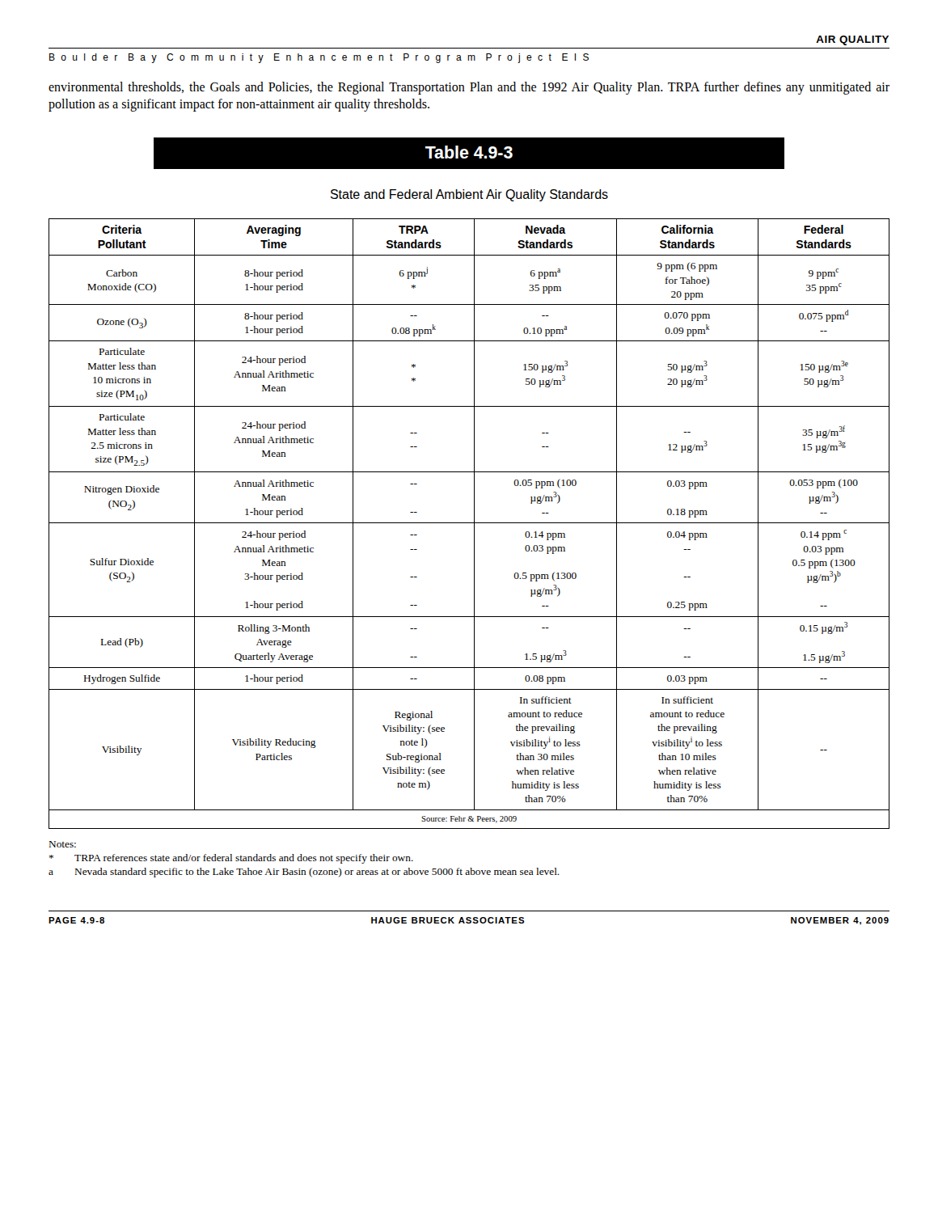AIR QUALITY
B o u l d e r B a y C o m m u n i t y E n h a n c e m e n t P r o g r a m P r o j e c t E I S
environmental thresholds, the Goals and Policies, the Regional Transportation Plan and the 1992 Air Quality Plan. TRPA further defines any unmitigated air pollution as a significant impact for non-attainment air quality thresholds.
Table 4.9-3
State and Federal Ambient Air Quality Standards
| Criteria Pollutant | Averaging Time | TRPA Standards | Nevada Standards | California Standards | Federal Standards |
| --- | --- | --- | --- | --- | --- |
| Carbon Monoxide (CO) | 8-hour period 1-hour period | 6 ppm j * | 6 ppm a 35 ppm | 9 ppm (6 ppm for Tahoe) 20 ppm | 9 ppm c 35 ppm c |
| Ozone (O 3 ) | 8-hour period 1-hour period | -- 0.08 ppm k | -- 0.10 ppm a | 0.070 ppm 0.09 ppm k | 0.075 ppm d -- |
| Particulate Matter less than 10 microns in size (PM 10 ) | 24-hour period Annual Arithmetic Mean | * * | 150 µg/m 3 50 µg/m 3 | 50 µg/m 3 20 µg/m 3 | 150 µg/m 3e 50 µg/m 3 |
| Particulate Matter less than 2.5 microns in size (PM 2.5 ) | 24-hour period Annual Arithmetic Mean | -- -- | -- -- | -- 12 µg/m 3 | 35 µg/m 3f 15 µg/m 3g |
| Nitrogen Dioxide (NO 2 ) | Annual Arithmetic Mean 1-hour period | -- -- | 0.05 ppm (100 µg/m 3 ) -- | 0.03 ppm 0.18 ppm | 0.053 ppm (100 µg/m 3 ) -- |
| Sulfur Dioxide (SO 2 ) | 24-hour period Annual Arithmetic Mean 3-hour period 1-hour period | -- -- -- -- | 0.14 ppm 0.03 ppm 0.5 ppm (1300 µg/m 3 ) -- | 0.04 ppm -- -- 0.25 ppm | 0.14 ppm c 0.03 ppm 0.5 ppm (1300 µg/m 3 ) b -- |
| Lead (Pb) | Rolling 3-Month Average Quarterly Average | -- -- | -- 1.5 µg/m 3 | -- -- | 0.15 µg/m 3 1.5 µg/m 3 |
| Hydrogen Sulfide | 1-hour period | -- | 0.08 ppm | 0.03 ppm | -- |
| Visibility | Visibility Reducing Particles | Regional Visibility: (see note l) Sub-regional Visibility: (see note m) | In sufficient amount to reduce the prevailing visibility i to less than 30 miles when relative humidity is less than 70% | In sufficient amount to reduce the prevailing visibility i to less than 10 miles when relative humidity is less than 70% | -- |
| Source: Fehr & Peers, 2009 |
Notes:
*
TRPA references state and/or federal standards and does not specify their own.
a
Nevada standard specific to the Lake Tahoe Air Basin (ozone) or areas at or above 5000 ft above mean sea level.
PAGE 4.9-8
HAUGE BRUECK ASSOCIATES
NOVEMBER 4, 2009